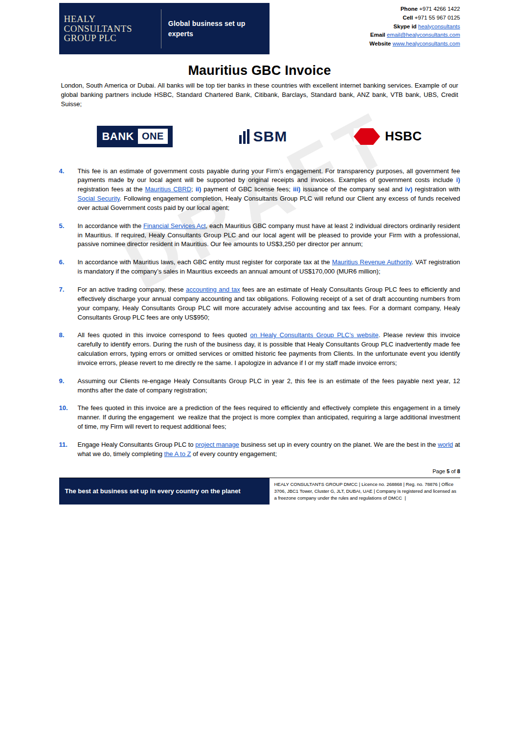DRAFT
HEALY
CONSULTANTS
GROUP PLC
Global business set up experts
Phone +971 4266 1422
Cell +971 55 967 0125
Skype id healyconsultants
Email email@healyconsultants.com
Website www.healyconsultants.com
Mauritius GBC Invoice
London, South America or Dubai. All banks will be top tier banks in these countries with excellent internet banking services. Example of our global banking partners include HSBC, Standard Chartered Bank, Citibank, Barclays, Standard bank, ANZ bank, VTB bank, UBS, Credit Suisse;
BANK ONE
SBM
HSBC
4. This fee is an estimate of government costs payable during your Firm’s engagement. For transparency purposes, all government fee payments made by our local agent will be supported by original receipts and invoices. Examples of government costs include i) registration fees at the Mauritius CBRD; ii) payment of GBC license fees; iii) issuance of the company seal and iv) registration with Social Security. Following engagement completion, Healy Consultants Group PLC will refund our Client any excess of funds received over actual Government costs paid by our local agent;
5. In accordance with the Financial Services Act, each Mauritius GBC company must have at least 2 individual directors ordinarily resident in Mauritius. If required, Healy Consultants Group PLC and our local agent will be pleased to provide your Firm with a professional, passive nominee director resident in Mauritius. Our fee amounts to US$3,250 per director per annum;
6. In accordance with Mauritius laws, each GBC entity must register for corporate tax at the Mauritius Revenue Authority. VAT registration is mandatory if the company’s sales in Mauritius exceeds an annual amount of US$170,000 (MUR6 million);
7. For an active trading company, these accounting and tax fees are an estimate of Healy Consultants Group PLC fees to efficiently and effectively discharge your annual company accounting and tax obligations. Following receipt of a set of draft accounting numbers from your company, Healy Consultants Group PLC will more accurately advise accounting and tax fees. For a dormant company, Healy Consultants Group PLC fees are only US$950;
8. All fees quoted in this invoice correspond to fees quoted on Healy Consultants Group PLC’s website. Please review this invoice carefully to identify errors. During the rush of the business day, it is possible that Healy Consultants Group PLC inadvertently made fee calculation errors, typing errors or omitted services or omitted historic fee payments from Clients. In the unfortunate event you identify invoice errors, please revert to me directly re the same. I apologize in advance if I or my staff made invoice errors;
9. Assuming our Clients re-engage Healy Consultants Group PLC in year 2, this fee is an estimate of the fees payable next year, 12 months after the date of company registration;
10. The fees quoted in this invoice are a prediction of the fees required to efficiently and effectively complete this engagement in a timely manner. If during the engagement we realize that the project is more complex than anticipated, requiring a large additional investment of time, my Firm will revert to request additional fees;
11. Engage Healy Consultants Group PLC to project manage business set up in every country on the planet. We are the best in the world at what we do, timely completing the A to Z of every country engagement;
Page 5 of 8
The best at business set up in every country on the planet
HEALY CONSULTANTS GROUP DMCC | Licence no. 268868 | Reg. no. 78876 | Office 3706, JBC1 Tower, Cluster G, JLT, DUBAI, UAE | Company is registered and licensed as a freezone company under the rules and regulations of DMCC |